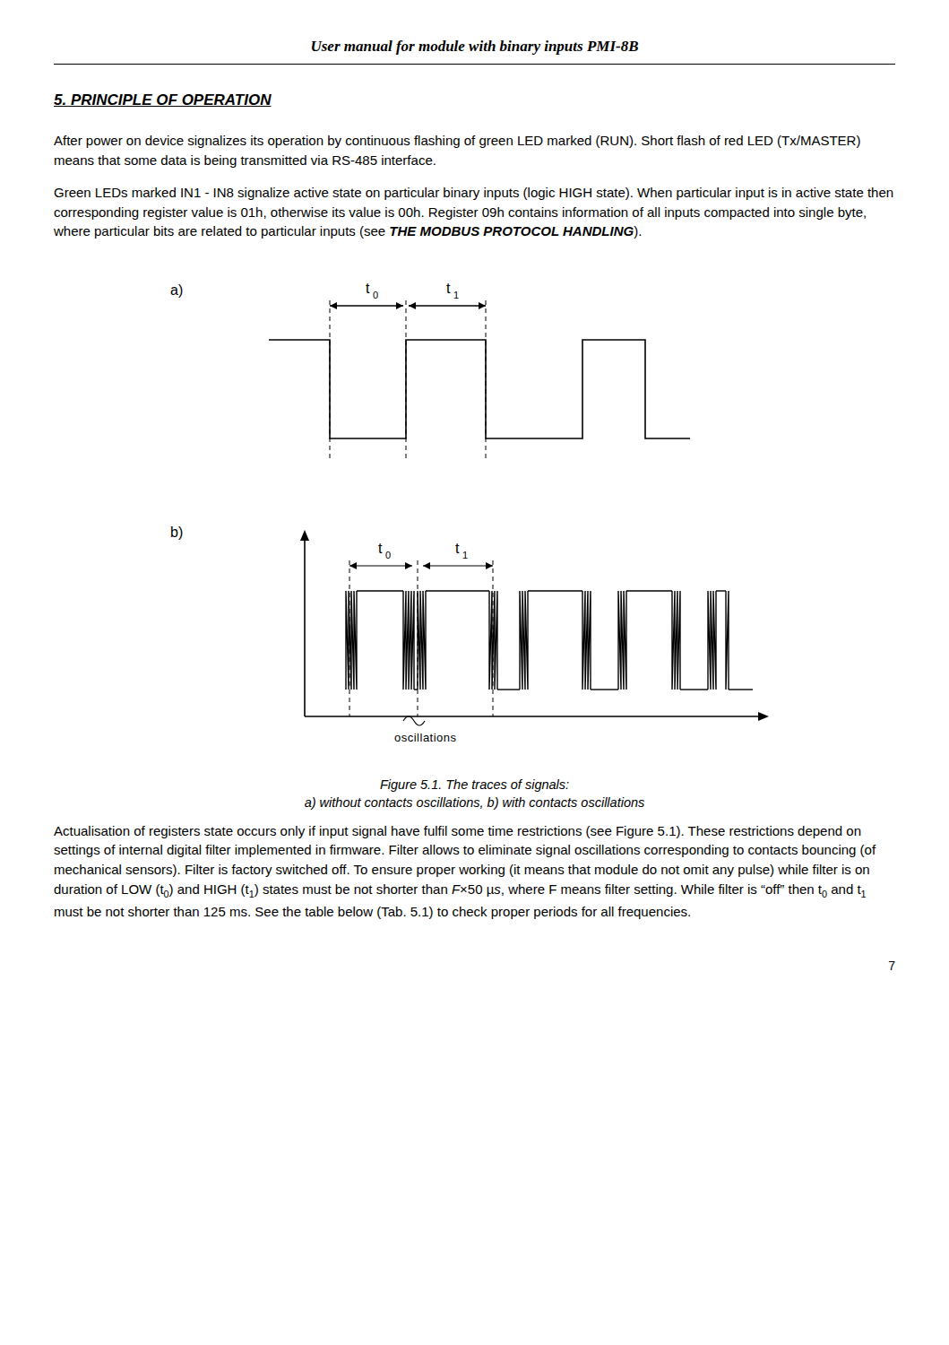User manual for module with binary inputs PMI-8B
5. PRINCIPLE OF OPERATION
After power on device signalizes its operation by continuous flashing of green LED marked (RUN). Short flash of red LED (Tx/MASTER) means that some data is being transmitted via RS-485 interface.
Green LEDs marked IN1 - IN8 signalize active state on particular binary inputs (logic HIGH state). When particular input is in active state then corresponding register value is 01h, otherwise its value is 00h. Register 09h contains information of all inputs compacted into single byte, where particular bits are related to particular inputs (see THE MODBUS PROTOCOL HANDLING).
a) t 0 t 1 b) t 0 t 1 oscillations
Figure 5.1. The traces of signals:
a) without contacts oscillations, b) with contacts oscillations
Actualisation of registers state occurs only if input signal have fulfil some time restrictions (see Figure 5.1). These restrictions depend on settings of internal digital filter implemented in firmware. Filter allows to eliminate signal oscillations corresponding to contacts bouncing (of mechanical sensors). Filter is factory switched off. To ensure proper working (it means that module do not omit any pulse) while filter is on duration of LOW (t0) and HIGH (t1) states must be not shorter than F×50 µs, where F means filter setting. While filter is “off” then t0 and t1 must be not shorter than 125 ms. See the table below (Tab. 5.1) to check proper periods for all frequencies.
7